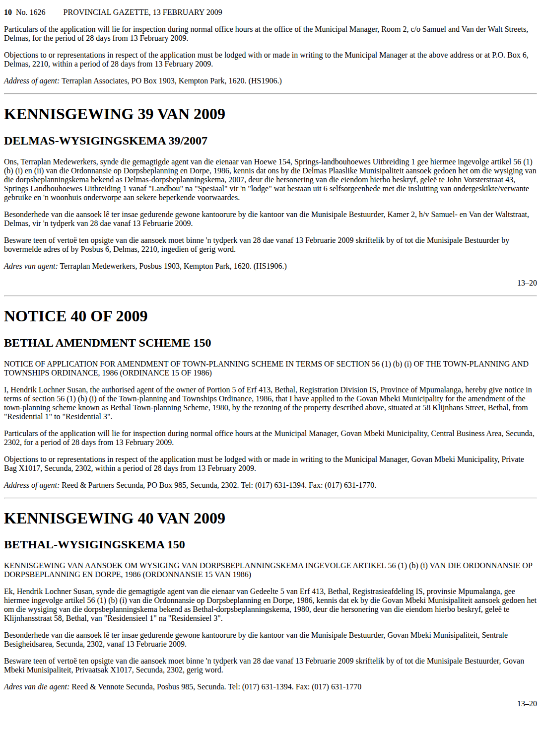10 No. 1626 PROVINCIAL GAZETTE, 13 FEBRUARY 2009
Particulars of the application will lie for inspection during normal office hours at the office of the Municipal Manager, Room 2, c/o Samuel and Van der Walt Streets, Delmas, for the period of 28 days from 13 February 2009.
Objections to or representations in respect of the application must be lodged with or made in writing to the Municipal Manager at the above address or at P.O. Box 6, Delmas, 2210, within a period of 28 days from 13 February 2009.
Address of agent: Terraplan Associates, PO Box 1903, Kempton Park, 1620. (HS1906.)
KENNISGEWING 39 VAN 2009
DELMAS-WYSIGINGSKEMA 39/2007
Ons, Terraplan Medewerkers, synde die gemagtigde agent van die eienaar van Hoewe 154, Springs-landbouhoewes Uitbreiding 1 gee hiermee ingevolge artikel 56 (1) (b) (i) en (ii) van die Ordonnansie op Dorpsbeplanning en Dorpe, 1986, kennis dat ons by die Delmas Plaaslike Munisipaliteit aansoek gedoen het om die wysiging van die dorpsbeplanningskema bekend as Delmas-dorpsbeplanningskema, 2007, deur die hersonering van die eiendom hierbo beskryf, geleë te John Vorsterstraat 43, Springs Landbouhoewes Uitbreiding 1 vanaf "Landbou" na "Spesiaal" vir 'n "lodge" wat bestaan uit 6 selfsorgeenhede met die insluiting van ondergeskikte/verwante gebruike en 'n woonhuis onderworpe aan sekere beperkende voorwaardes.
Besonderhede van die aansoek lê ter insae gedurende gewone kantoorure by die kantoor van die Munisipale Bestuurder, Kamer 2, h/v Samuel- en Van der Waltstraat, Delmas, vir 'n tydperk van 28 dae vanaf 13 Februarie 2009.
Besware teen of vertoë ten opsigte van die aansoek moet binne 'n tydperk van 28 dae vanaf 13 Februarie 2009 skriftelik by of tot die Munisipale Bestuurder by bovermelde adres of by Posbus 6, Delmas, 2210, ingedien of gerig word.
Adres van agent: Terraplan Medewerkers, Posbus 1903, Kempton Park, 1620. (HS1906.)
13–20
NOTICE 40 OF 2009
BETHAL AMENDMENT SCHEME 150
NOTICE OF APPLICATION FOR AMENDMENT OF TOWN-PLANNING SCHEME IN TERMS OF SECTION 56 (1) (b) (i) OF THE TOWN-PLANNING AND TOWNSHIPS ORDINANCE, 1986 (ORDINANCE 15 OF 1986)
I, Hendrik Lochner Susan, the authorised agent of the owner of Portion 5 of Erf 413, Bethal, Registration Division IS, Province of Mpumalanga, hereby give notice in terms of section 56 (1) (b) (i) of the Town-planning and Townships Ordinance, 1986, that I have applied to the Govan Mbeki Municipality for the amendment of the town-planning scheme known as Bethal Town-planning Scheme, 1980, by the rezoning of the property described above, situated at 58 Klijnhans Street, Bethal, from "Residential 1" to "Residential 3".
Particulars of the application will lie for inspection during normal office hours at the Municipal Manager, Govan Mbeki Municipality, Central Business Area, Secunda, 2302, for a period of 28 days from 13 February 2009.
Objections to or representations in respect of the application must be lodged with or made in writing to the Municipal Manager, Govan Mbeki Municipality, Private Bag X1017, Secunda, 2302, within a period of 28 days from 13 February 2009.
Address of agent: Reed & Partners Secunda, PO Box 985, Secunda, 2302. Tel: (017) 631-1394. Fax: (017) 631-1770.
KENNISGEWING 40 VAN 2009
BETHAL-WYSIGINGSKEMA 150
KENNISGEWING VAN AANSOEK OM WYSIGING VAN DORPSBEPLANNINGSKEMA INGEVOLGE ARTIKEL 56 (1) (b) (i) VAN DIE ORDONNANSIE OP DORPSBEPLANNING EN DORPE, 1986 (ORDONNANSIE 15 VAN 1986)
Ek, Hendrik Lochner Susan, synde die gemagtigde agent van die eienaar van Gedeelte 5 van Erf 413, Bethal, Registrasieafdeling IS, provinsie Mpumalanga, gee hiermee ingevolge artikel 56 (1) (b) (i) van die Ordonnansie op Dorpsbeplanning en Dorpe, 1986, kennis dat ek by die Govan Mbeki Munisipaliteit aansoek gedoen het om die wysiging van die dorpsbeplanningskema bekend as Bethal-dorpsbeplanningskema, 1980, deur die hersonering van die eiendom hierbo beskryf, geleë te Klijnhansstraat 58, Bethal, van "Residensieel 1" na "Residensieel 3".
Besonderhede van die aansoek lê ter insae gedurende gewone kantoorure by die kantoor van die Munisipale Bestuurder, Govan Mbeki Munisipaliteit, Sentrale Besigheidsarea, Secunda, 2302, vanaf 13 Februarie 2009.
Besware teen of vertoë ten opsigte van die aansoek moet binne 'n tydperk van 28 dae vanaf 13 Februarie 2009 skriftelik by of tot die Munisipale Bestuurder, Govan Mbeki Munisipaliteit, Privaatsak X1017, Secunda, 2302, gerig word.
Adres van die agent: Reed & Vennote Secunda, Posbus 985, Secunda. Tel: (017) 631-1394. Fax: (017) 631-1770
13–20